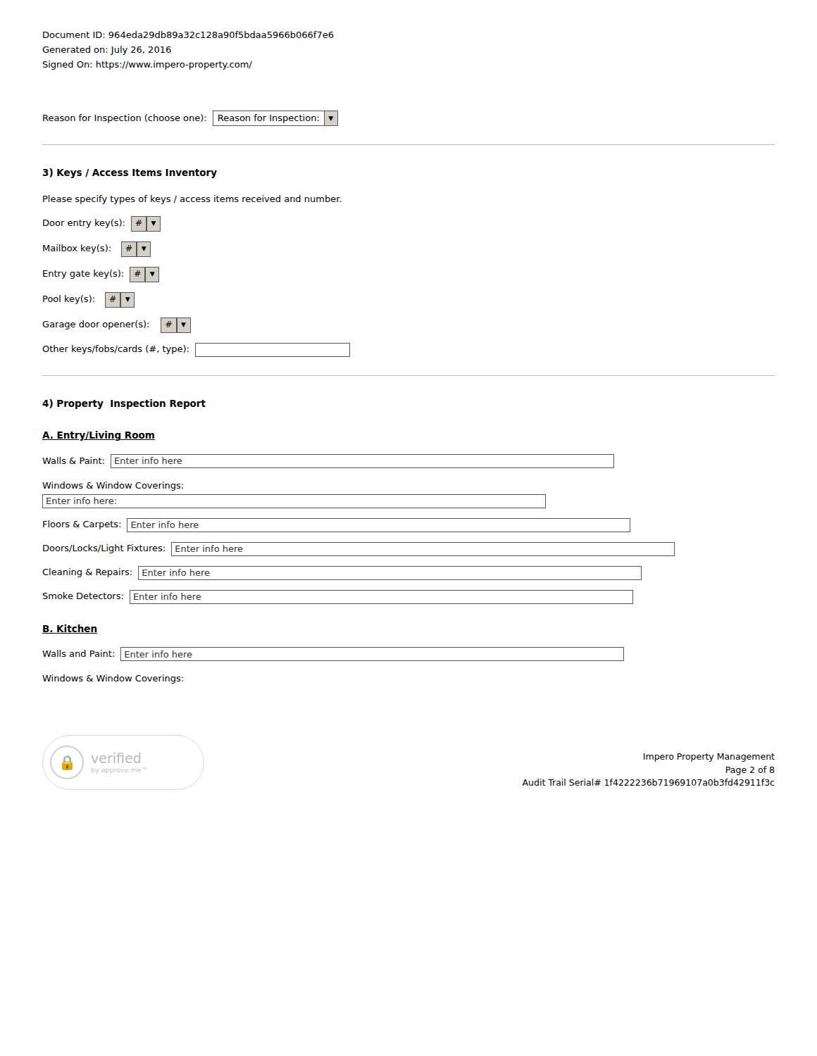Document ID: 964eda29db89a32c128a90f5bdaa5966b066f7e6
Generated on: July 26, 2016
Signed On: https://www.impero-property.com/
Reason for Inspection (choose one): Reason for Inspection:▼
3) Keys / Access Items Inventory
Please specify types of keys / access items received and number.
Door entry key(s): #▼
Mailbox key(s): #▼
Entry gate key(s): #▼
Pool key(s): #▼
Garage door opener(s): #▼
Other keys/fobs/cards (#, type):
4) Property Inspection Report
A. Entry/Living Room
Walls & Paint:
Windows & Window Coverings:
Floors & Carpets:
Doors/Locks/Light Fixtures:
Cleaning & Repairs:
Smoke Detectors:
B. Kitchen
Walls and Paint:
Windows & Window Coverings:
🔒
verified
by approve me™
Impero Property Management
Page 2 of 8
Audit Trail Serial# 1f4222236b71969107a0b3fd42911f3c